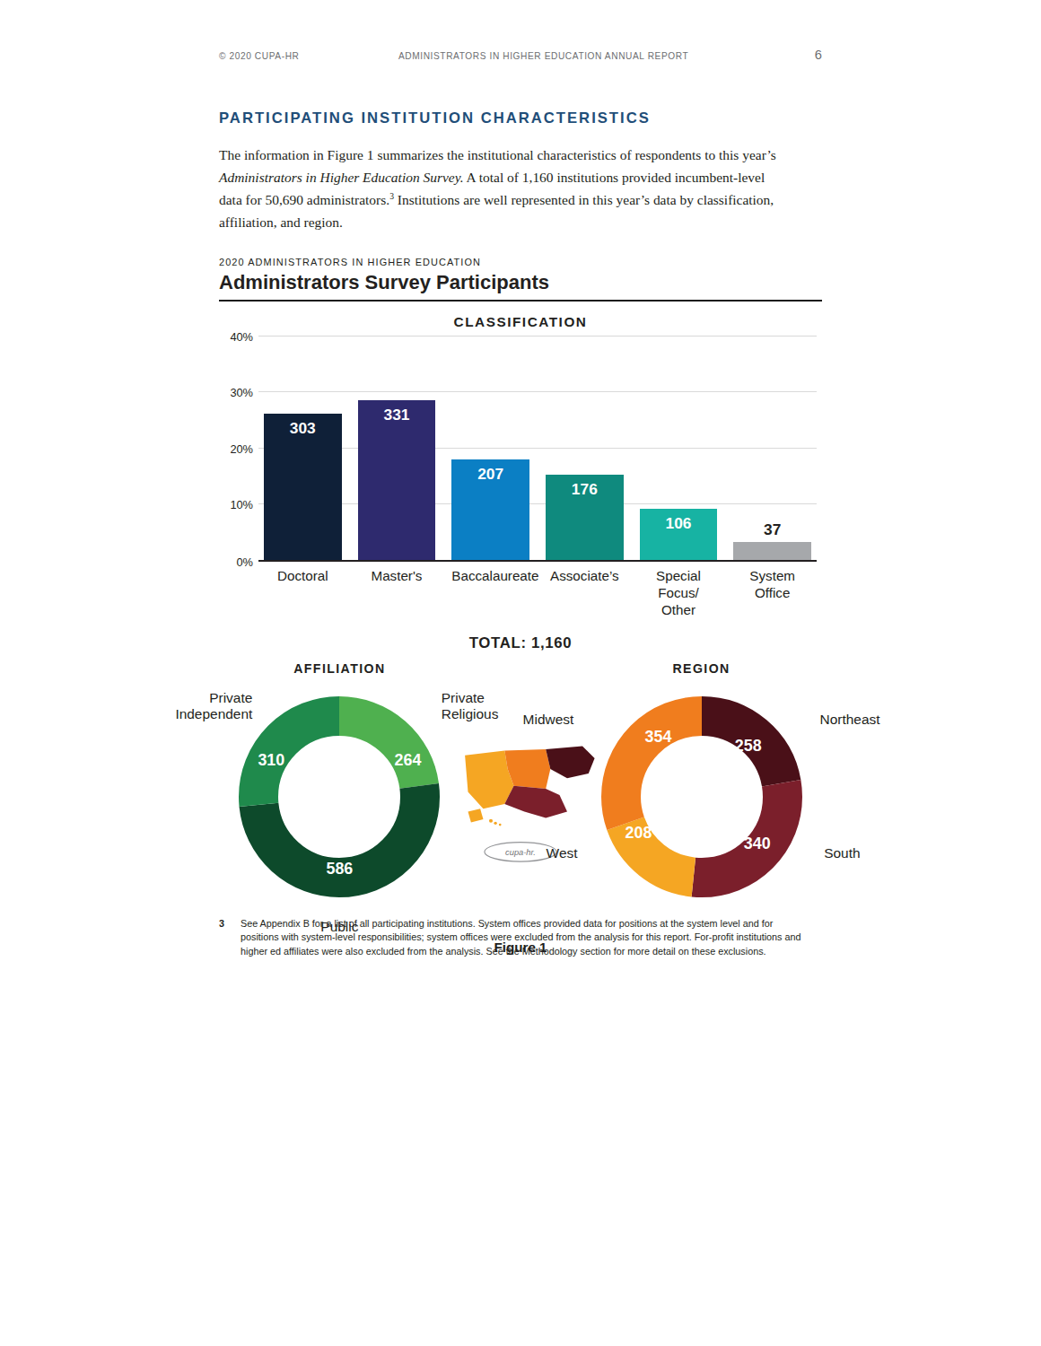© 2020 CUPA-HR
Administrators in Higher Education Annual Report
6
Participating Institution Characteristics
The information in Figure 1 summarizes the institutional characteristics of respondents to this year’s Administrators in Higher Education Survey. A total of 1,160 institutions provided incumbent-level data for 50,690 administrators.3 Institutions are well represented in this year’s data by classification, affiliation, and region.
2020 Administrators in Higher Education
Administrators Survey Participants
CLASSIFICATION
40%
30%
20%
10%
0%
303
331
207
176
106
37
Doctoral
Master's
Baccalaureate
Associate’s
Special Focus/
Other
System
Office
TOTAL: 1,160
AFFILIATION
Private
Independent
Private
Religious
Public
310
264
586
cupa-hr.
REGION
Midwest
Northeast
West
South
354
258
208
340
Figure 1
3
See Appendix B for a list of all participating institutions. System offices provided data for positions at the system level and for positions with system-level responsibilities; system offices were excluded from the analysis for this report. For-profit institutions and higher ed affiliates were also excluded from the analysis. See the Methodology section for more detail on these exclusions.